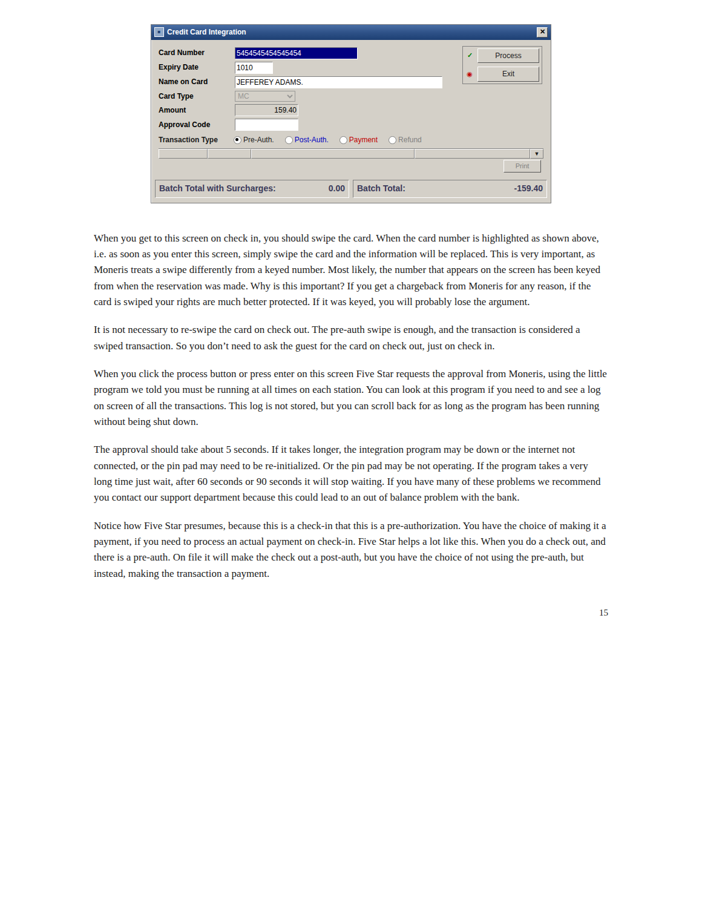■ Credit Card Integration
✕
✓ Process
◉ Exit
| Card Number | |
| Expiry Date | |
| Name on Card | |
| Card Type | MC |
| Amount | |
| Approval Code | |
Transaction Type Pre-Auth. Post-Auth. Payment Refund
▼
Print
Batch Total with Surcharges: 0.00
Batch Total: -159.40
When you get to this screen on check in, you should swipe the card. When the card number is highlighted as shown above, i.e. as soon as you enter this screen, simply swipe the card and the information will be replaced. This is very important, as Moneris treats a swipe differently from a keyed number. Most likely, the number that appears on the screen has been keyed from when the reservation was made. Why is this important? If you get a chargeback from Moneris for any reason, if the card is swiped your rights are much better protected. If it was keyed, you will probably lose the argument.
It is not necessary to re-swipe the card on check out. The pre-auth swipe is enough, and the transaction is considered a swiped transaction. So you don’t need to ask the guest for the card on check out, just on check in.
When you click the process button or press enter on this screen Five Star requests the approval from Moneris, using the little program we told you must be running at all times on each station. You can look at this program if you need to and see a log on screen of all the transactions. This log is not stored, but you can scroll back for as long as the program has been running without being shut down.
The approval should take about 5 seconds. If it takes longer, the integration program may be down or the internet not connected, or the pin pad may need to be re-initialized. Or the pin pad may be not operating. If the program takes a very long time just wait, after 60 seconds or 90 seconds it will stop waiting. If you have many of these problems we recommend you contact our support department because this could lead to an out of balance problem with the bank.
Notice how Five Star presumes, because this is a check-in that this is a pre-authorization. You have the choice of making it a payment, if you need to process an actual payment on check-in. Five Star helps a lot like this. When you do a check out, and there is a pre-auth. On file it will make the check out a post-auth, but you have the choice of not using the pre-auth, but instead, making the transaction a payment.
15